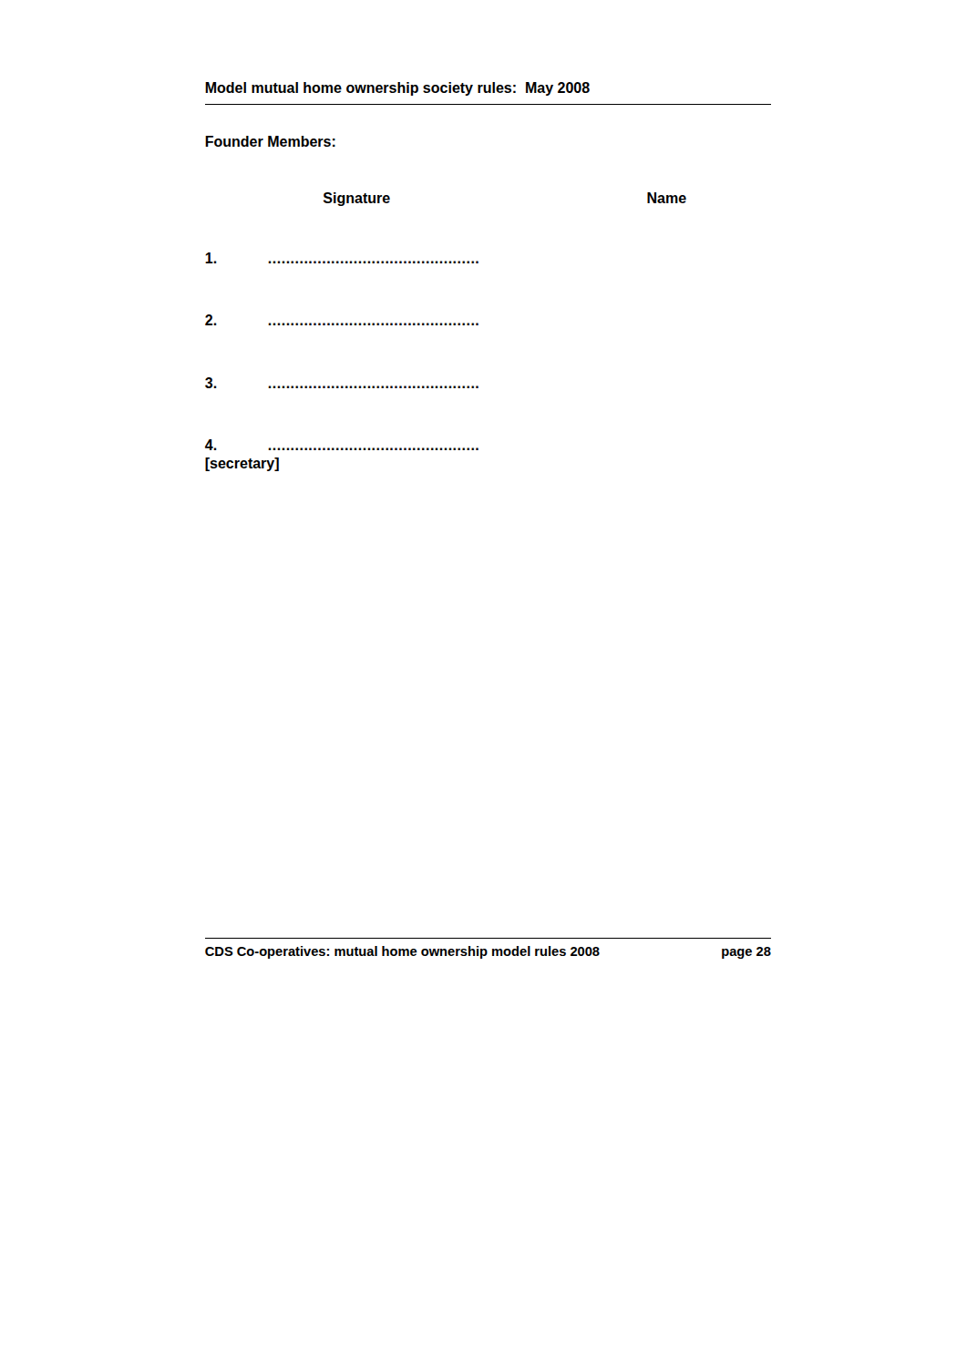Model mutual home ownership society rules: May 2008
Founder Members:
Signature Name
1. ...............................................
2. ...............................................
3. ...............................................
4. ...............................................
[secretary]
CDS Co-operatives: mutual home ownership model rules 2008 page 28